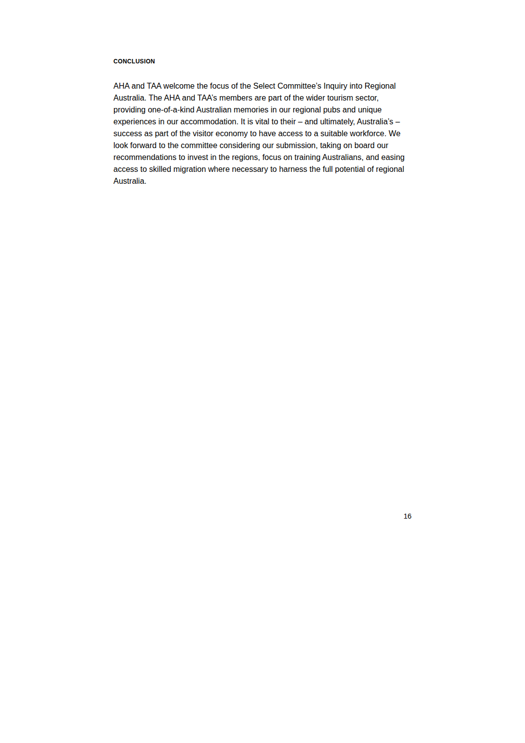Conclusion
AHA and TAA welcome the focus of the Select Committee’s Inquiry into Regional Australia. The AHA and TAA’s members are part of the wider tourism sector, providing one-of-a-kind Australian memories in our regional pubs and unique experiences in our accommodation. It is vital to their – and ultimately, Australia’s – success as part of the visitor economy to have access to a suitable workforce. We look forward to the committee considering our submission, taking on board our recommendations to invest in the regions, focus on training Australians, and easing access to skilled migration where necessary to harness the full potential of regional Australia.
16